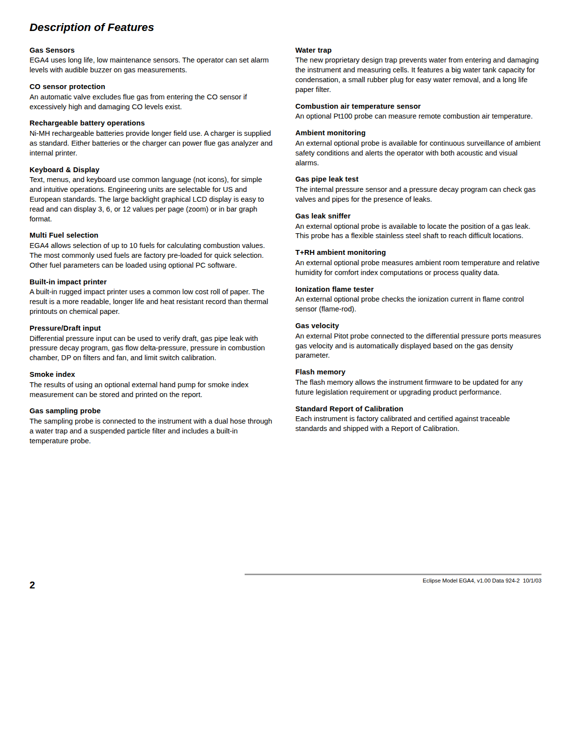Description of Features
Gas Sensors
EGA4 uses long life, low maintenance sensors. The operator can set alarm levels with audible buzzer on gas measurements.
CO sensor protection
An automatic valve excludes flue gas from entering the CO sensor if excessively high and damaging CO levels exist.
Rechargeable battery operations
Ni-MH rechargeable batteries provide longer field use. A charger is supplied as standard. Either batteries or the charger can power flue gas analyzer and internal printer.
Keyboard & Display
Text, menus, and keyboard use common language (not icons), for simple and intuitive operations. Engineering units are selectable for US and European standards. The large backlight graphical LCD display is easy to read and can display 3, 6, or 12 values per page (zoom) or in bar graph format.
Multi Fuel selection
EGA4 allows selection of up to 10 fuels for calculating combustion values. The most commonly used fuels are factory pre-loaded for quick selection. Other fuel parameters can be loaded using optional PC software.
Built-in impact printer
A built-in rugged impact printer uses a common low cost roll of paper. The result is a more readable, longer life and heat resistant record than thermal printouts on chemical paper.
Pressure/Draft input
Differential pressure input can be used to verify draft, gas pipe leak with pressure decay program, gas flow delta-pressure, pressure in combustion chamber, DP on filters and fan, and limit switch calibration.
Smoke index
The results of using an optional external hand pump for smoke index measurement can be stored and printed on the report.
Gas sampling probe
The sampling probe is connected to the instrument with a dual hose through a water trap and a suspended particle filter and includes a built-in temperature probe.
Water trap
The new proprietary design trap prevents water from entering and damaging the instrument and measuring cells. It features a big water tank capacity for condensation, a small rubber plug for easy water removal, and a long life paper filter.
Combustion air temperature sensor
An optional Pt100 probe can measure remote combustion air temperature.
Ambient monitoring
An external optional probe is available for continuous surveillance of ambient safety conditions and alerts the operator with both acoustic and visual alarms.
Gas pipe leak test
The internal pressure sensor and a pressure decay program can check gas valves and pipes for the presence of leaks.
Gas leak sniffer
An external optional probe is available to locate the position of a gas leak. This probe has a flexible stainless steel shaft to reach difficult locations.
T+RH ambient monitoring
An external optional probe measures ambient room temperature and relative humidity for comfort index computations or process quality data.
Ionization flame tester
An external optional probe checks the ionization current in flame control sensor (flame-rod).
Gas velocity
An external Pitot probe connected to the differential pressure ports measures gas velocity and is automatically displayed based on the gas density parameter.
Flash memory
The flash memory allows the instrument firmware to be updated for any future legislation requirement or upgrading product performance.
Standard Report of Calibration
Each instrument is factory calibrated and certified against traceable standards and shipped with a Report of Calibration.
Eclipse Model EGA4, v1.00 Data 924-2 10/1/03
2